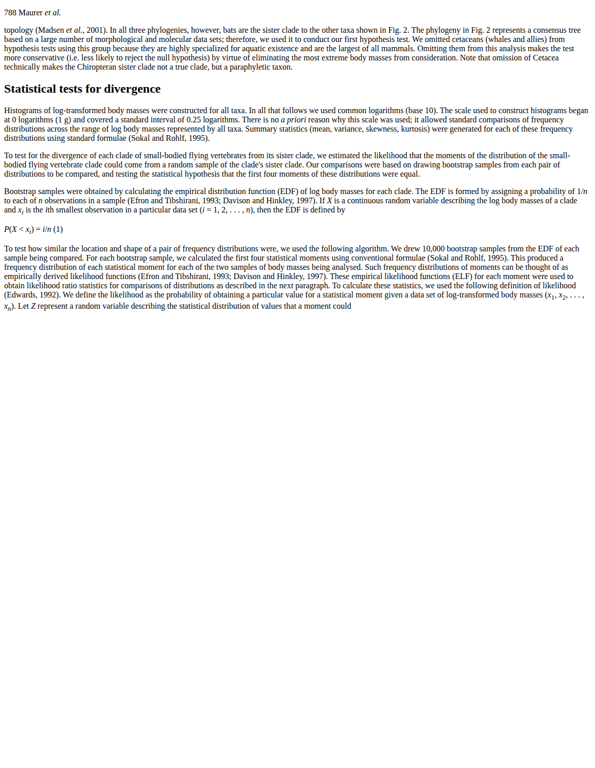788 Maurer et al.
topology (Madsen et al., 2001). In all three phylogenies, however, bats are the sister clade to the other taxa shown in Fig. 2. The phylogeny in Fig. 2 represents a consensus tree based on a large number of morphological and molecular data sets; therefore, we used it to conduct our first hypothesis test. We omitted cetaceans (whales and allies) from hypothesis tests using this group because they are highly specialized for aquatic existence and are the largest of all mammals. Omitting them from this analysis makes the test more conservative (i.e. less likely to reject the null hypothesis) by virtue of eliminating the most extreme body masses from consideration. Note that omission of Cetacea technically makes the Chiropteran sister clade not a true clade, but a paraphyletic taxon.
Statistical tests for divergence
Histograms of log-transformed body masses were constructed for all taxa. In all that follows we used common logarithms (base 10). The scale used to construct histograms began at 0 logarithms (1 g) and covered a standard interval of 0.25 logarithms. There is no a priori reason why this scale was used; it allowed standard comparisons of frequency distributions across the range of log body masses represented by all taxa. Summary statistics (mean, variance, skewness, kurtosis) were generated for each of these frequency distributions using standard formulae (Sokal and Rohlf, 1995).
To test for the divergence of each clade of small-bodied flying vertebrates from its sister clade, we estimated the likelihood that the moments of the distribution of the small-bodied flying vertebrate clade could come from a random sample of the clade's sister clade. Our comparisons were based on drawing bootstrap samples from each pair of distributions to be compared, and testing the statistical hypothesis that the first four moments of these distributions were equal.
Bootstrap samples were obtained by calculating the empirical distribution function (EDF) of log body masses for each clade. The EDF is formed by assigning a probability of 1/n to each of n observations in a sample (Efron and Tibshirani, 1993; Davison and Hinkley, 1997). If X is a continuous random variable describing the log body masses of a clade and xi is the ith smallest observation in a particular data set (i = 1, 2, . . . , n), then the EDF is defined by
P(X < xi) = i/n (1)
To test how similar the location and shape of a pair of frequency distributions were, we used the following algorithm. We drew 10,000 bootstrap samples from the EDF of each sample being compared. For each bootstrap sample, we calculated the first four statistical moments using conventional formulae (Sokal and Rohlf, 1995). This produced a frequency distribution of each statistical moment for each of the two samples of body masses being analysed. Such frequency distributions of moments can be thought of as empirically derived likelihood functions (Efron and Tibshirani, 1993; Davison and Hinkley, 1997). These empirical likelihood functions (ELF) for each moment were used to obtain likelihood ratio statistics for comparisons of distributions as described in the next paragraph. To calculate these statistics, we used the following definition of likelihood (Edwards, 1992). We define the likelihood as the probability of obtaining a particular value for a statistical moment given a data set of log-transformed body masses (x1, x2, . . . , xn). Let Z represent a random variable describing the statistical distribution of values that a moment could